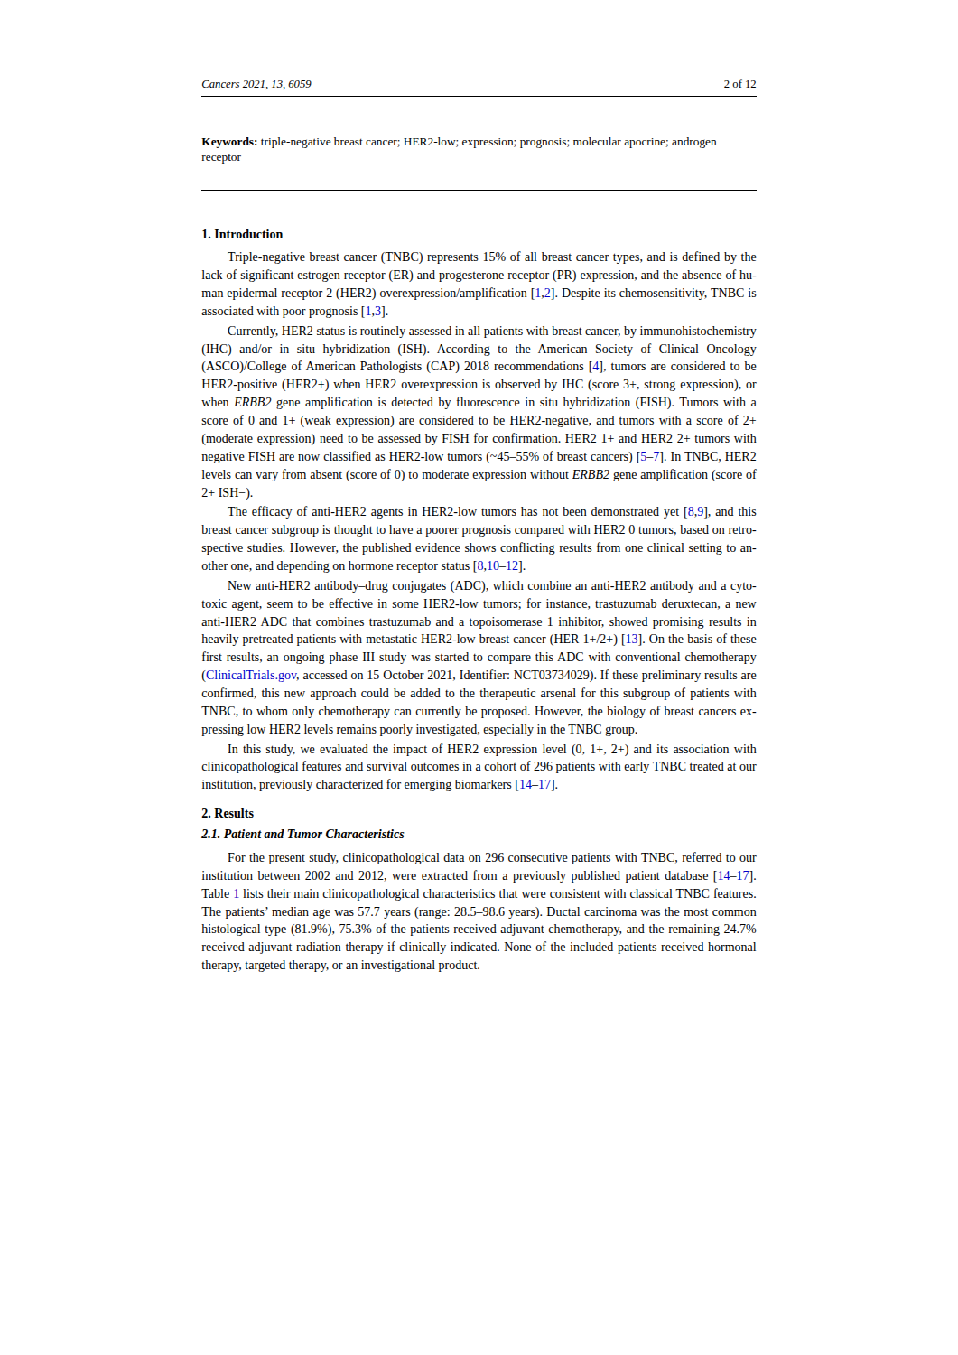Cancers 2021, 13, 6059
2 of 12
Keywords: triple-negative breast cancer; HER2-low; expression; prognosis; molecular apocrine; androgen receptor
1. Introduction
Triple-negative breast cancer (TNBC) represents 15% of all breast cancer types, and is defined by the lack of significant estrogen receptor (ER) and progesterone receptor (PR) expression, and the absence of human epidermal receptor 2 (HER2) overexpression/amplification [1,2]. Despite its chemosensitivity, TNBC is associated with poor prognosis [1,3].
Currently, HER2 status is routinely assessed in all patients with breast cancer, by immunohistochemistry (IHC) and/or in situ hybridization (ISH). According to the American Society of Clinical Oncology (ASCO)/College of American Pathologists (CAP) 2018 recommendations [4], tumors are considered to be HER2-positive (HER2+) when HER2 overexpression is observed by IHC (score 3+, strong expression), or when ERBB2 gene amplification is detected by fluorescence in situ hybridization (FISH). Tumors with a score of 0 and 1+ (weak expression) are considered to be HER2-negative, and tumors with a score of 2+ (moderate expression) need to be assessed by FISH for confirmation. HER2 1+ and HER2 2+ tumors with negative FISH are now classified as HER2-low tumors (~45–55% of breast cancers) [5–7]. In TNBC, HER2 levels can vary from absent (score of 0) to moderate expression without ERBB2 gene amplification (score of 2+ ISH−).
The efficacy of anti-HER2 agents in HER2-low tumors has not been demonstrated yet [8,9], and this breast cancer subgroup is thought to have a poorer prognosis compared with HER2 0 tumors, based on retrospective studies. However, the published evidence shows conflicting results from one clinical setting to another one, and depending on hormone receptor status [8,10–12].
New anti-HER2 antibody–drug conjugates (ADC), which combine an anti-HER2 antibody and a cytotoxic agent, seem to be effective in some HER2-low tumors; for instance, trastuzumab deruxtecan, a new anti-HER2 ADC that combines trastuzumab and a topoisomerase 1 inhibitor, showed promising results in heavily pretreated patients with metastatic HER2-low breast cancer (HER 1+/2+) [13]. On the basis of these first results, an ongoing phase III study was started to compare this ADC with conventional chemotherapy (ClinicalTrials.gov, accessed on 15 October 2021, Identifier: NCT03734029). If these preliminary results are confirmed, this new approach could be added to the therapeutic arsenal for this subgroup of patients with TNBC, to whom only chemotherapy can currently be proposed. However, the biology of breast cancers expressing low HER2 levels remains poorly investigated, especially in the TNBC group.
In this study, we evaluated the impact of HER2 expression level (0, 1+, 2+) and its association with clinicopathological features and survival outcomes in a cohort of 296 patients with early TNBC treated at our institution, previously characterized for emerging biomarkers [14–17].
2. Results
2.1. Patient and Tumor Characteristics
For the present study, clinicopathological data on 296 consecutive patients with TNBC, referred to our institution between 2002 and 2012, were extracted from a previously published patient database [14–17]. Table 1 lists their main clinicopathological characteristics that were consistent with classical TNBC features. The patients’ median age was 57.7 years (range: 28.5–98.6 years). Ductal carcinoma was the most common histological type (81.9%), 75.3% of the patients received adjuvant chemotherapy, and the remaining 24.7% received adjuvant radiation therapy if clinically indicated. None of the included patients received hormonal therapy, targeted therapy, or an investigational product.